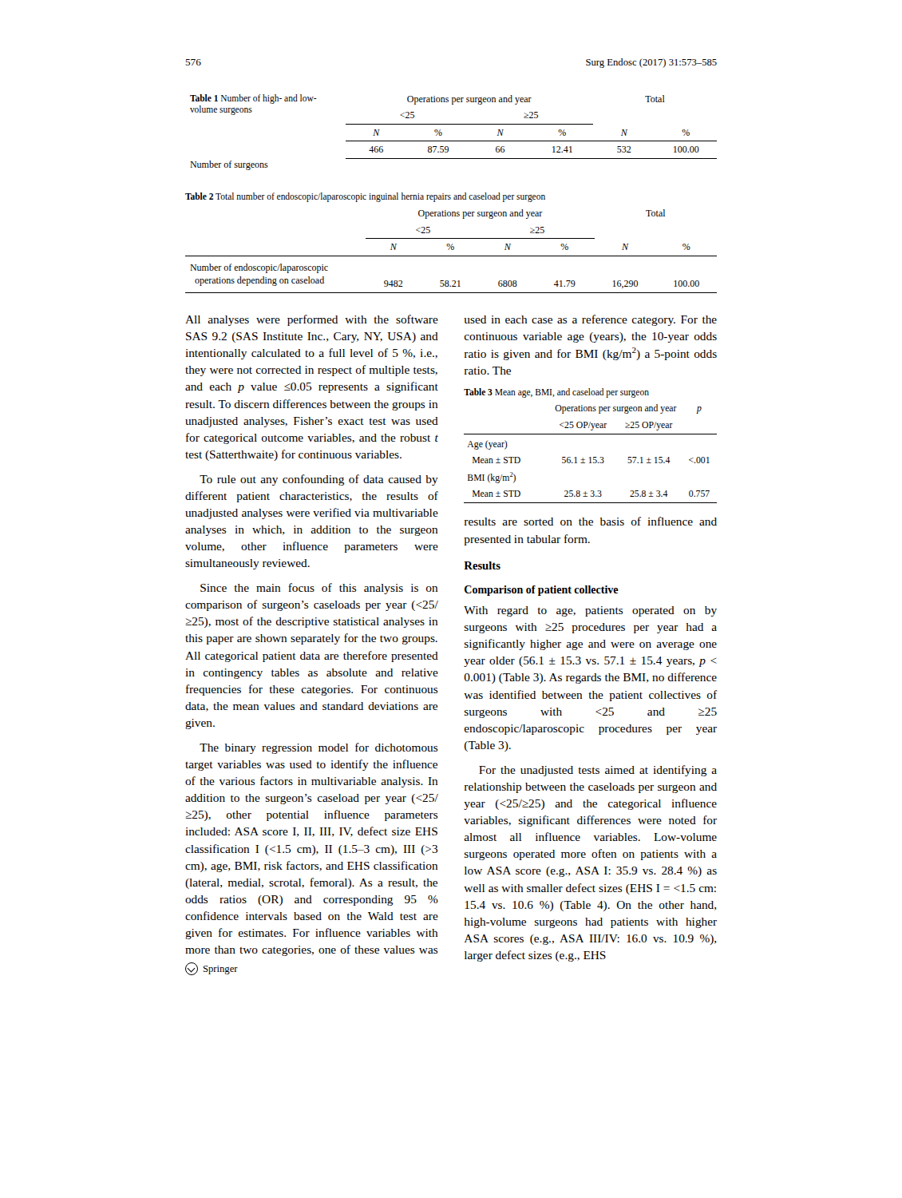576 Surg Endosc (2017) 31:573–585
| Table 1 Number of high- and low-volume surgeons | Operations per surgeon and year | Total |
| <25 | ≥25 | |
| N | % | N | % | N | % |
| 466 | 87.59 | 66 | 12.41 | 532 | 100.00 |
| Number of surgeons | |
Table 2 Total number of endoscopic/laparoscopic inguinal hernia repairs and caseload per surgeon
| | Operations per surgeon and year | Total |
| | <25 | ≥25 | |
| | N | % | N | % | N | % |
| Number of endoscopic/laparoscopic operations depending on caseload | 9482 | 58.21 | 6808 | 41.79 | 16,290 | 100.00 |
All analyses were performed with the software SAS 9.2 (SAS Institute Inc., Cary, NY, USA) and intentionally calculated to a full level of 5 %, i.e., they were not corrected in respect of multiple tests, and each p value ≤0.05 represents a significant result. To discern differences between the groups in unadjusted analyses, Fisher’s exact test was used for categorical outcome variables, and the robust t test (Satterthwaite) for continuous variables.
To rule out any confounding of data caused by different patient characteristics, the results of unadjusted analyses were verified via multivariable analyses in which, in addition to the surgeon volume, other influence parameters were simultaneously reviewed.
Since the main focus of this analysis is on comparison of surgeon’s caseloads per year (<25/≥25), most of the descriptive statistical analyses in this paper are shown separately for the two groups. All categorical patient data are therefore presented in contingency tables as absolute and relative frequencies for these categories. For continuous data, the mean values and standard deviations are given.
The binary regression model for dichotomous target variables was used to identify the influence of the various factors in multivariable analysis. In addition to the surgeon’s caseload per year (<25/≥25), other potential influence parameters included: ASA score I, II, III, IV, defect size EHS classification I (<1.5 cm), II (1.5–3 cm), III (>3 cm), age, BMI, risk factors, and EHS classification (lateral, medial, scrotal, femoral). As a result, the odds ratios (OR) and corresponding 95 % confidence intervals based on the Wald test are given for estimates. For influence variables with more than two categories, one of these values was used in each case as a reference category. For the continuous variable age (years), the 10-year odds ratio is given and for BMI (kg/m2) a 5-point odds ratio. The
Table 3 Mean age, BMI, and caseload per surgeon
| | Operations per surgeon and year | p |
| | <25 OP/year | ≥25 OP/year | |
| Age (year) | | | |
| Mean ± STD | 56.1 ± 15.3 | 57.1 ± 15.4 | <.001 |
| BMI (kg/m 2 ) | | | |
| Mean ± STD | 25.8 ± 3.3 | 25.8 ± 3.4 | 0.757 |
results are sorted on the basis of influence and presented in tabular form.
Results
Comparison of patient collective
With regard to age, patients operated on by surgeons with ≥25 procedures per year had a significantly higher age and were on average one year older (56.1 ± 15.3 vs. 57.1 ± 15.4 years, p < 0.001) (Table 3). As regards the BMI, no difference was identified between the patient collectives of surgeons with <25 and ≥25 endoscopic/laparoscopic procedures per year (Table 3).
For the unadjusted tests aimed at identifying a relationship between the caseloads per surgeon and year (<25/≥25) and the categorical influence variables, significant differences were noted for almost all influence variables. Low-volume surgeons operated more often on patients with a low ASA score (e.g., ASA I: 35.9 vs. 28.4 %) as well as with smaller defect sizes (EHS I = <1.5 cm: 15.4 vs. 10.6 %) (Table 4). On the other hand, high-volume surgeons had patients with higher ASA scores (e.g., ASA III/IV: 16.0 vs. 10.9 %), larger defect sizes (e.g., EHS
Springer